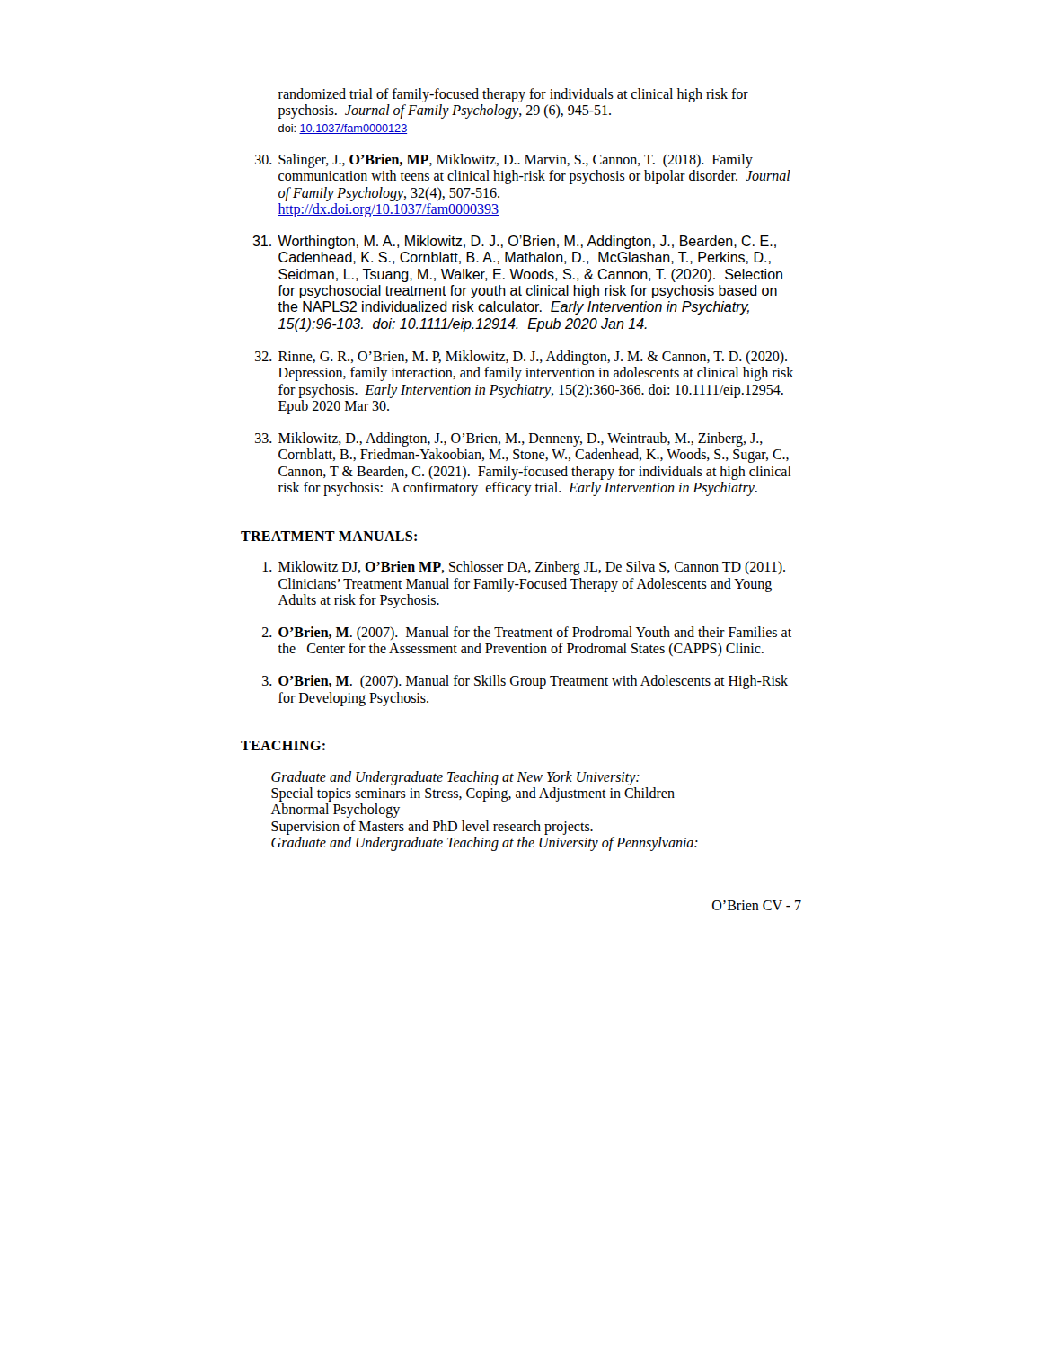randomized trial of family-focused therapy for individuals at clinical high risk for psychosis. Journal of Family Psychology, 29 (6), 945-51.
doi: 10.1037/fam0000123
30. Salinger, J., O’Brien, MP, Miklowitz, D.. Marvin, S., Cannon, T. (2018). Family communication with teens at clinical high-risk for psychosis or bipolar disorder. Journal of Family Psychology, 32(4), 507-516.
http://dx.doi.org/10.1037/fam0000393
31. Worthington, M. A., Miklowitz, D. J., O’Brien, M., Addington, J., Bearden, C. E., Cadenhead, K. S., Cornblatt, B. A., Mathalon, D., McGlashan, T., Perkins, D., Seidman, L., Tsuang, M., Walker, E. Woods, S., & Cannon, T. (2020). Selection for psychosocial treatment for youth at clinical high risk for psychosis based on the NAPLS2 individualized risk calculator. Early Intervention in Psychiatry, 15(1):96-103. doi: 10.1111/eip.12914. Epub 2020 Jan 14.
32. Rinne, G. R., O’Brien, M. P, Miklowitz, D. J., Addington, J. M. & Cannon, T. D. (2020). Depression, family interaction, and family intervention in adolescents at clinical high risk for psychosis. Early Intervention in Psychiatry, 15(2):360-366. doi: 10.1111/eip.12954. Epub 2020 Mar 30.
33. Miklowitz, D., Addington, J., O’Brien, M., Denneny, D., Weintraub, M., Zinberg, J., Cornblatt, B., Friedman-Yakoobian, M., Stone, W., Cadenhead, K., Woods, S., Sugar, C., Cannon, T & Bearden, C. (2021). Family-focused therapy for individuals at high clinical risk for psychosis: A confirmatory efficacy trial. Early Intervention in Psychiatry.
TREATMENT MANUALS:
1. Miklowitz DJ, O’Brien MP, Schlosser DA, Zinberg JL, De Silva S, Cannon TD (2011). Clinicians’ Treatment Manual for Family-Focused Therapy of Adolescents and Young Adults at risk for Psychosis.
2. O’Brien, M. (2007). Manual for the Treatment of Prodromal Youth and their Families at the Center for the Assessment and Prevention of Prodromal States (CAPPS) Clinic.
3. O’Brien, M. (2007). Manual for Skills Group Treatment with Adolescents at High-Risk for Developing Psychosis.
TEACHING:
Graduate and Undergraduate Teaching at New York University:
Special topics seminars in Stress, Coping, and Adjustment in Children
Abnormal Psychology
Supervision of Masters and PhD level research projects.
Graduate and Undergraduate Teaching at the University of Pennsylvania:
O’Brien CV - 7